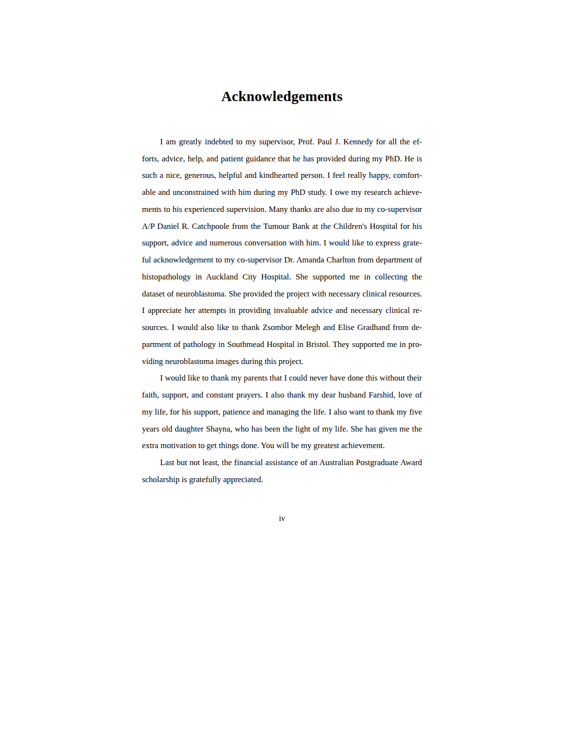Acknowledgements
I am greatly indebted to my supervisor, Prof. Paul J. Kennedy for all the efforts, advice, help, and patient guidance that he has provided during my PhD. He is such a nice, generous, helpful and kindhearted person. I feel really happy, comfortable and unconstrained with him during my PhD study. I owe my research achievements to his experienced supervision. Many thanks are also due to my co-supervisor A/P Daniel R. Catchpoole from the Tumour Bank at the Children's Hospital for his support, advice and numerous conversation with him. I would like to express grateful acknowledgement to my co-supervisor Dr. Amanda Charlton from department of histopathology in Auckland City Hospital. She supported me in collecting the dataset of neuroblastoma. She provided the project with necessary clinical resources. I appreciate her attempts in providing invaluable advice and necessary clinical resources. I would also like to thank Zsombor Melegh and Elise Gradhand from department of pathology in Southmead Hospital in Bristol. They supported me in providing neuroblastoma images during this project.
I would like to thank my parents that I could never have done this without their faith, support, and constant prayers. I also thank my dear husband Farshid, love of my life, for his support, patience and managing the life. I also want to thank my five years old daughter Shayna, who has been the light of my life. She has given me the extra motivation to get things done. You will be my greatest achievement.
Last but not least, the financial assistance of an Australian Postgraduate Award scholarship is gratefully appreciated.
iv